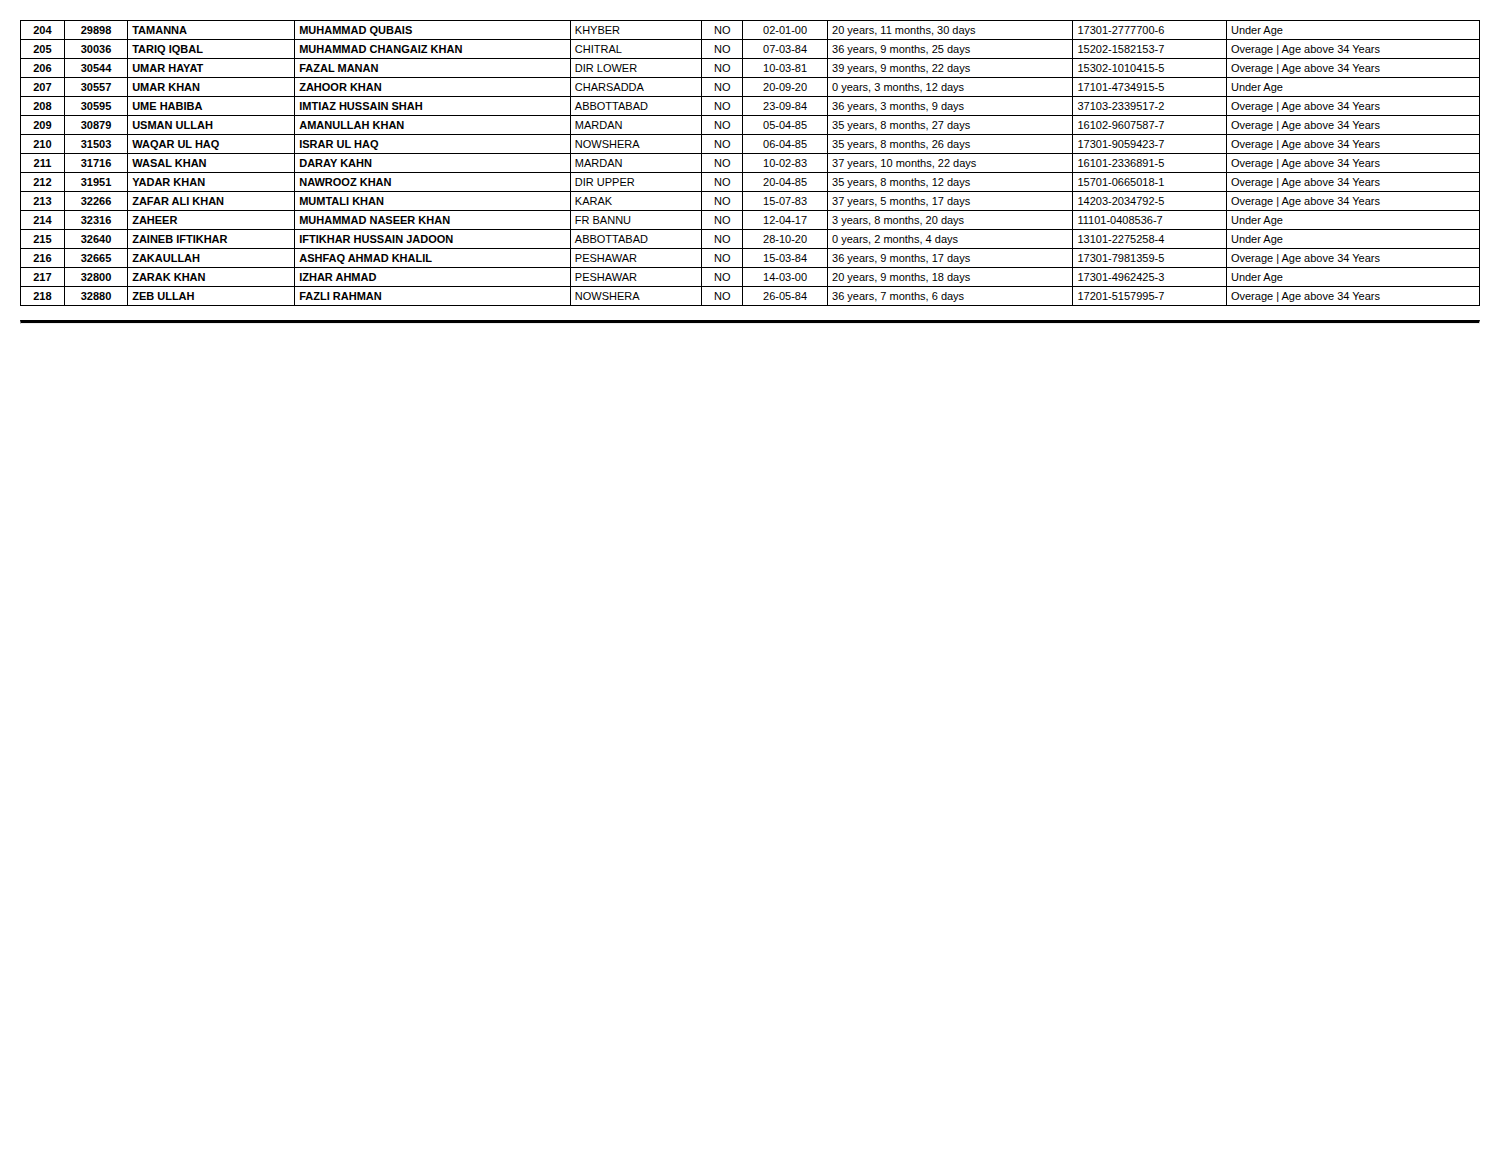| 204 | 29898 | TAMANNA | MUHAMMAD QUBAIS | KHYBER | NO | 02-01-00 | 20 years, 11 months, 30 days | 17301-2777700-6 | Under Age |
| 205 | 30036 | TARIQ IQBAL | MUHAMMAD CHANGAIZ KHAN | CHITRAL | NO | 07-03-84 | 36 years, 9 months, 25 days | 15202-1582153-7 | Overage / Age above 34 Years |
| 206 | 30544 | UMAR HAYAT | FAZAL MANAN | DIR LOWER | NO | 10-03-81 | 39 years, 9 months, 22 days | 15302-1010415-5 | Overage / Age above 34 Years |
| 207 | 30557 | UMAR KHAN | ZAHOOR KHAN | CHARSADDA | NO | 20-09-20 | 0 years, 3 months, 12 days | 17101-4734915-5 | Under Age |
| 208 | 30595 | UME HABIBA | IMTIAZ HUSSAIN SHAH | ABBOTTABAD | NO | 23-09-84 | 36 years, 3 months, 9 days | 37103-2339517-2 | Overage / Age above 34 Years |
| 209 | 30879 | USMAN ULLAH | AMANULLAH KHAN | MARDAN | NO | 05-04-85 | 35 years, 8 months, 27 days | 16102-9607587-7 | Overage / Age above 34 Years |
| 210 | 31503 | WAQAR UL HAQ | ISRAR UL HAQ | NOWSHERA | NO | 06-04-85 | 35 years, 8 months, 26 days | 17301-9059423-7 | Overage / Age above 34 Years |
| 211 | 31716 | WASAL KHAN | DARAY KAHN | MARDAN | NO | 10-02-83 | 37 years, 10 months, 22 days | 16101-2336891-5 | Overage / Age above 34 Years |
| 212 | 31951 | YADAR KHAN | NAWROOZ KHAN | DIR UPPER | NO | 20-04-85 | 35 years, 8 months, 12 days | 15701-0665018-1 | Overage / Age above 34 Years |
| 213 | 32266 | ZAFAR ALI KHAN | MUMTALI KHAN | KARAK | NO | 15-07-83 | 37 years, 5 months, 17 days | 14203-2034792-5 | Overage / Age above 34 Years |
| 214 | 32316 | ZAHEER | MUHAMMAD NASEER KHAN | FR BANNU | NO | 12-04-17 | 3 years, 8 months, 20 days | 11101-0408536-7 | Under Age |
| 215 | 32640 | ZAINEB IFTIKHAR | IFTIKHAR HUSSAIN JADOON | ABBOTTABAD | NO | 28-10-20 | 0 years, 2 months, 4 days | 13101-2275258-4 | Under Age |
| 216 | 32665 | ZAKAULLAH | ASHFAQ AHMAD KHALIL | PESHAWAR | NO | 15-03-84 | 36 years, 9 months, 17 days | 17301-7981359-5 | Overage / Age above 34 Years |
| 217 | 32800 | ZARAK KHAN | IZHAR AHMAD | PESHAWAR | NO | 14-03-00 | 20 years, 9 months, 18 days | 17301-4962425-3 | Under Age |
| 218 | 32880 | ZEB ULLAH | FAZLI RAHMAN | NOWSHERA | NO | 26-05-84 | 36 years, 7 months, 6 days | 17201-5157995-7 | Overage / Age above 34 Years |